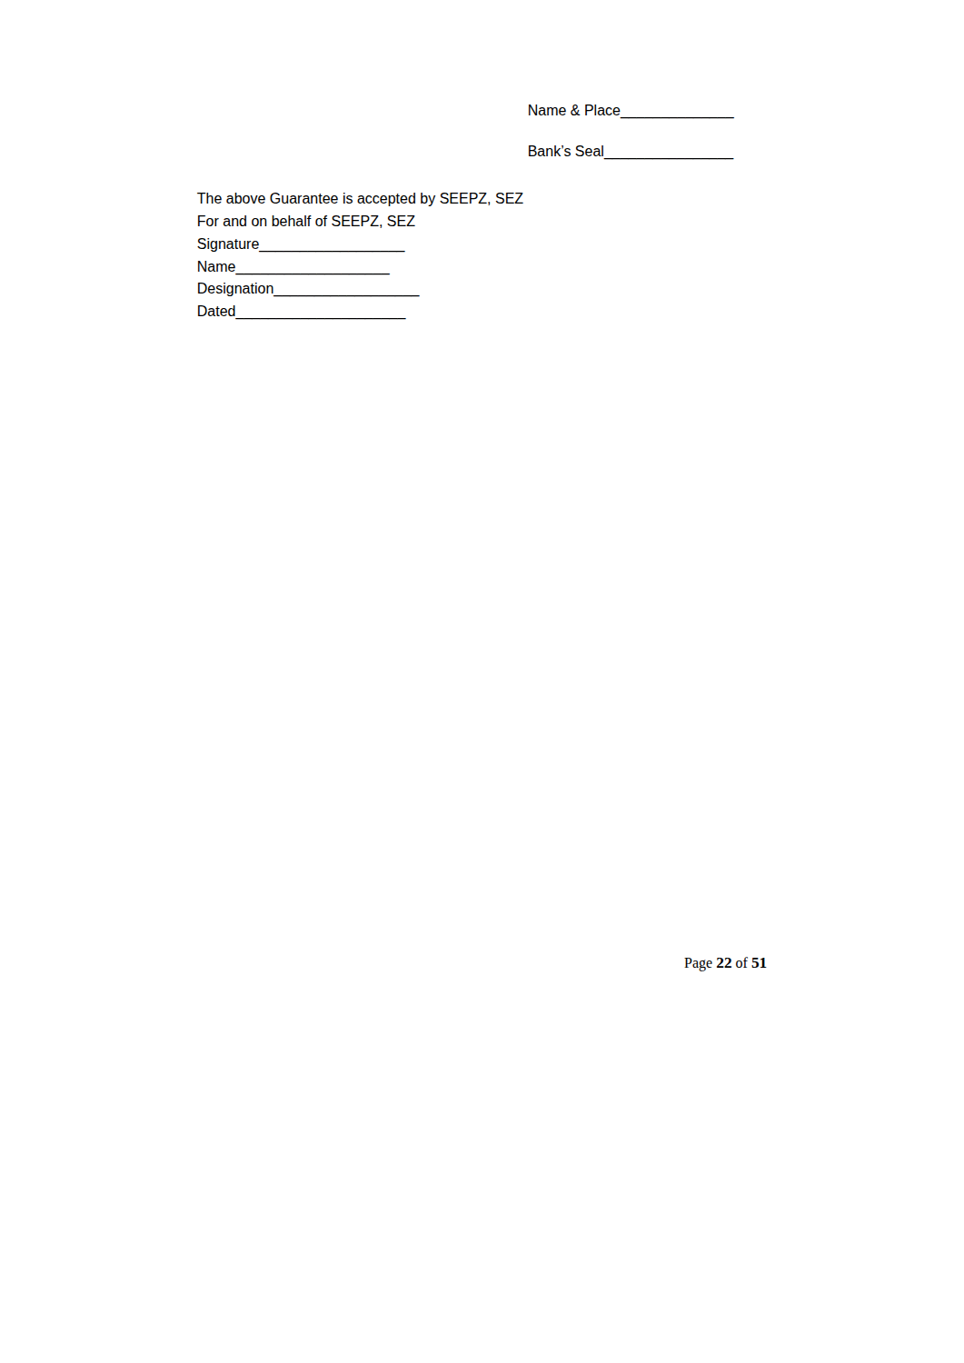Name & Place______________
Bank’s Seal________________
The above Guarantee is accepted by SEEPZ, SEZ
For and on behalf of SEEPZ, SEZ
Signature__________________
Name___________________
Designation__________________
Dated_____________________
Page 22 of 51